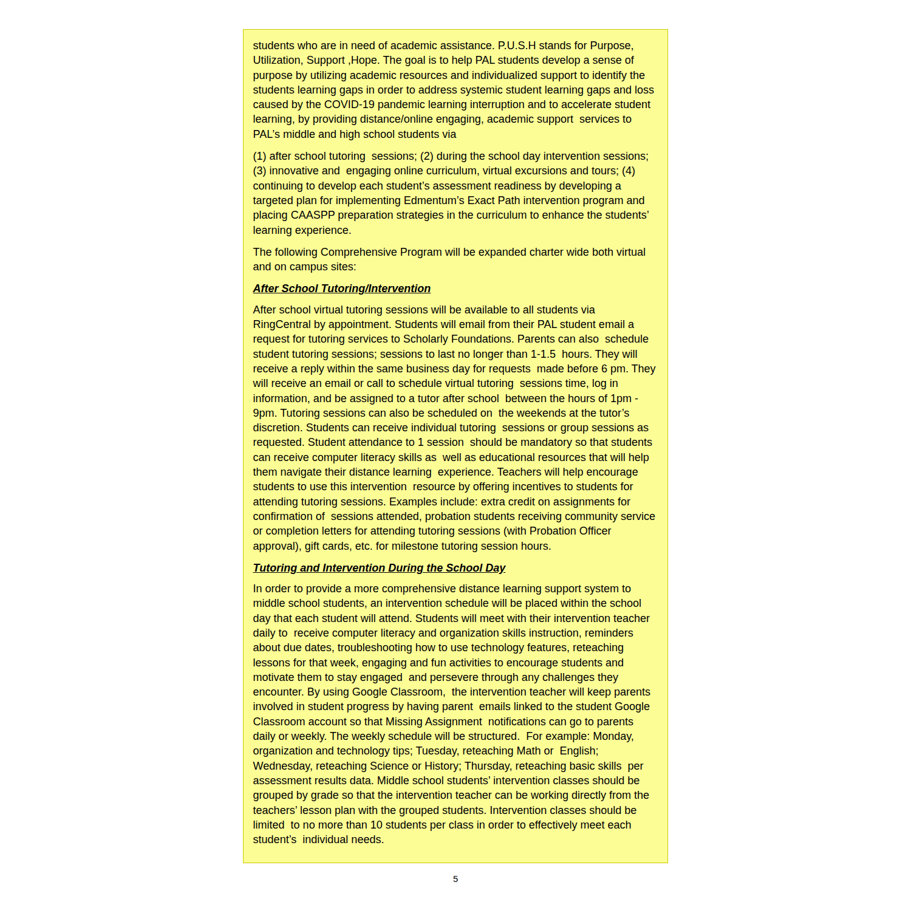students who are in need of academic assistance. P.U.S.H stands for Purpose, Utilization, Support ,Hope. The goal is to help PAL students develop a sense of purpose by utilizing academic resources and individualized support to identify the students learning gaps in order to address systemic student learning gaps and loss caused by the COVID-19 pandemic learning interruption and to accelerate student learning, by providing distance/online engaging, academic support services to PAL’s middle and high school students via
(1) after school tutoring sessions; (2) during the school day intervention sessions; (3) innovative and engaging online curriculum, virtual excursions and tours; (4) continuing to develop each student’s assessment readiness by developing a targeted plan for implementing Edmentum’s Exact Path intervention program and placing CAASPP preparation strategies in the curriculum to enhance the students’ learning experience.
The following Comprehensive Program will be expanded charter wide both virtual and on campus sites:
After School Tutoring/Intervention
After school virtual tutoring sessions will be available to all students via RingCentral by appointment. Students will email from their PAL student email a request for tutoring services to Scholarly Foundations. Parents can also schedule student tutoring sessions; sessions to last no longer than 1-1.5 hours. They will receive a reply within the same business day for requests made before 6 pm. They will receive an email or call to schedule virtual tutoring sessions time, log in information, and be assigned to a tutor after school between the hours of 1pm - 9pm. Tutoring sessions can also be scheduled on the weekends at the tutor’s discretion. Students can receive individual tutoring sessions or group sessions as requested. Student attendance to 1 session should be mandatory so that students can receive computer literacy skills as well as educational resources that will help them navigate their distance learning experience. Teachers will help encourage students to use this intervention resource by offering incentives to students for attending tutoring sessions. Examples include: extra credit on assignments for confirmation of sessions attended, probation students receiving community service or completion letters for attending tutoring sessions (with Probation Officer approval), gift cards, etc. for milestone tutoring session hours.
Tutoring and Intervention During the School Day
In order to provide a more comprehensive distance learning support system to middle school students, an intervention schedule will be placed within the school day that each student will attend. Students will meet with their intervention teacher daily to receive computer literacy and organization skills instruction, reminders about due dates, troubleshooting how to use technology features, reteaching lessons for that week, engaging and fun activities to encourage students and motivate them to stay engaged and persevere through any challenges they encounter. By using Google Classroom, the intervention teacher will keep parents involved in student progress by having parent emails linked to the student Google Classroom account so that Missing Assignment notifications can go to parents daily or weekly. The weekly schedule will be structured. For example: Monday, organization and technology tips; Tuesday, reteaching Math or English; Wednesday, reteaching Science or History; Thursday, reteaching basic skills per assessment results data. Middle school students’ intervention classes should be grouped by grade so that the intervention teacher can be working directly from the teachers’ lesson plan with the grouped students. Intervention classes should be limited to no more than 10 students per class in order to effectively meet each student’s individual needs.
5